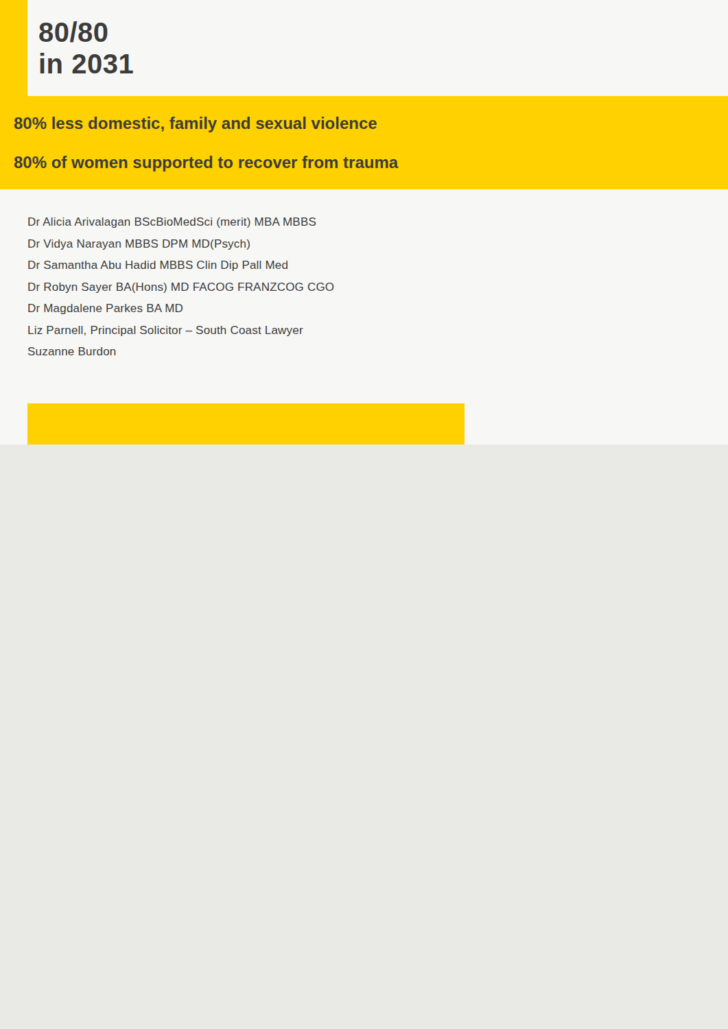80/80
in 2031
80% less domestic, family and sexual violence
80% of women supported to recover from trauma
Dr Alicia Arivalagan BScBioMedSci (merit) MBA MBBS
Dr Vidya Narayan MBBS DPM MD(Psych)
Dr Samantha Abu Hadid MBBS Clin Dip Pall Med
Dr Robyn Sayer BA(Hons) MD FACOG FRANZCOG CGO
Dr Magdalene Parkes BA MD
Liz Parnell, Principal Solicitor – South Coast Lawyer
Suzanne Burdon